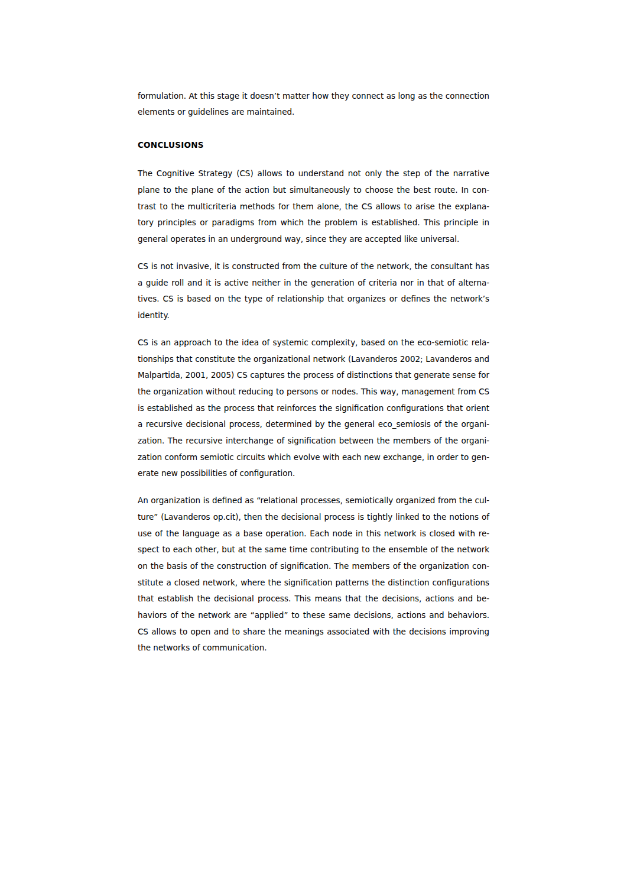formulation. At this stage it doesn’t matter how they connect as long as the connection elements or guidelines are maintained.
CONCLUSIONS
The Cognitive Strategy (CS) allows to understand not only the step of the narrative plane to the plane of the action but simultaneously to choose the best route. In contrast to the multicriteria methods for them alone, the CS allows to arise the explanatory principles or paradigms from which the problem is established. This principle in general operates in an underground way, since they are accepted like universal.
CS is not invasive, it is constructed from the culture of the network, the consultant has a guide roll and it is active neither in the generation of criteria nor in that of alternatives. CS is based on the type of relationship that organizes or defines the network’s identity.
CS is an approach to the idea of systemic complexity, based on the eco-semiotic relationships that constitute the organizational network (Lavanderos 2002; Lavanderos and Malpartida, 2001, 2005) CS captures the process of distinctions that generate sense for the organization without reducing to persons or nodes. This way, management from CS is established as the process that reinforces the signification configurations that orient a recursive decisional process, determined by the general eco_semiosis of the organization. The recursive interchange of signification between the members of the organization conform semiotic circuits which evolve with each new exchange, in order to generate new possibilities of configuration.
An organization is defined as “relational processes, semiotically organized from the culture” (Lavanderos op.cit), then the decisional process is tightly linked to the notions of use of the language as a base operation. Each node in this network is closed with respect to each other, but at the same time contributing to the ensemble of the network on the basis of the construction of signification. The members of the organization constitute a closed network, where the signification patterns the distinction configurations that establish the decisional process. This means that the decisions, actions and behaviors of the network are “applied” to these same decisions, actions and behaviors. CS allows to open and to share the meanings associated with the decisions improving the networks of communication.